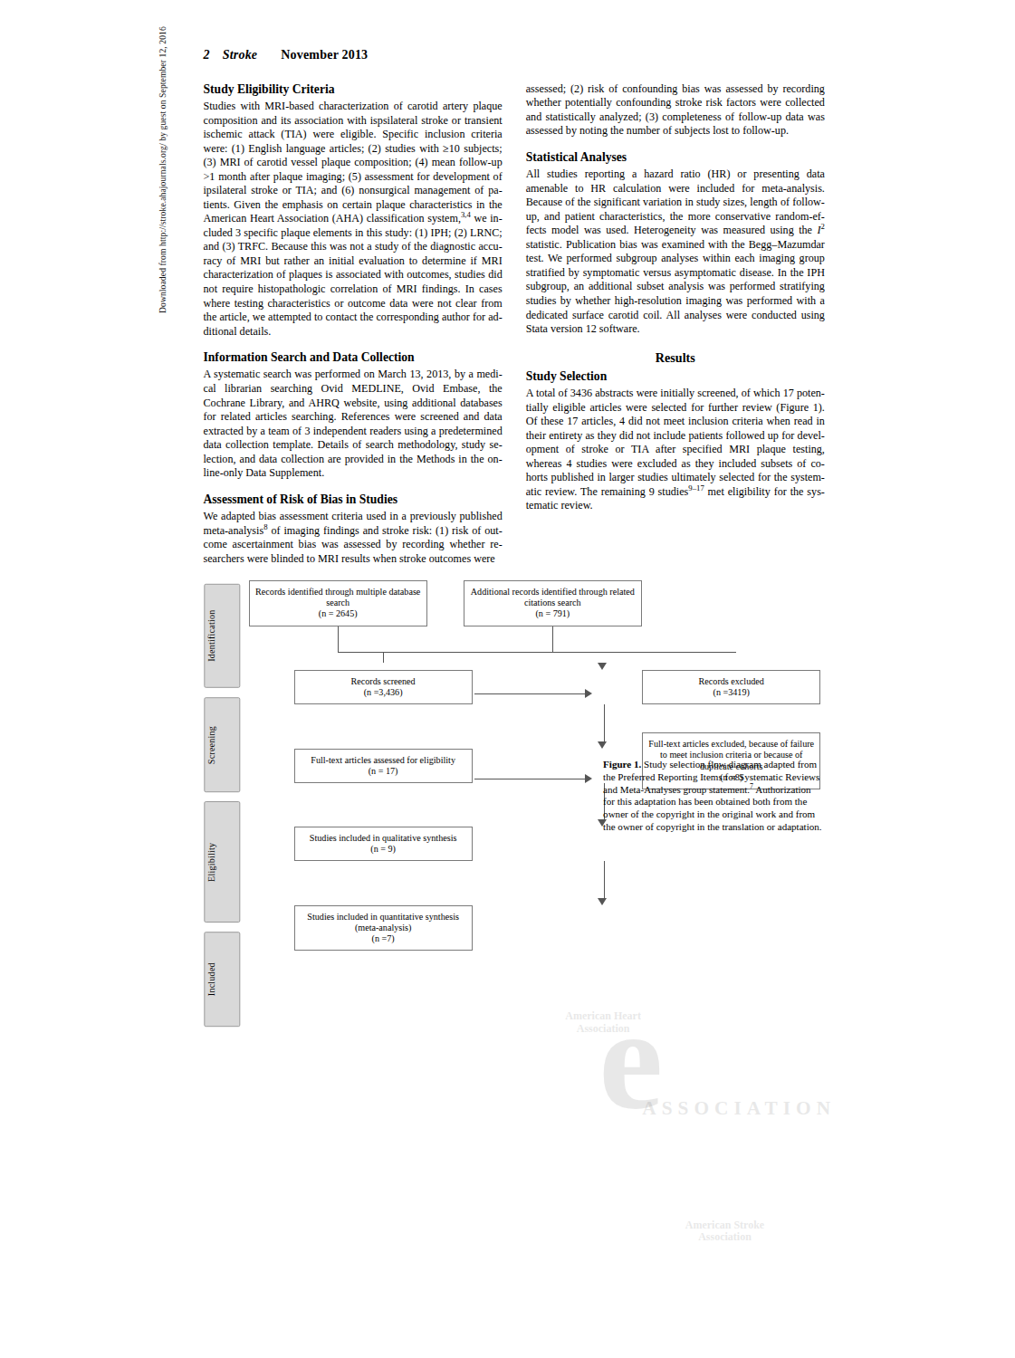Downloaded from http://stroke.ahajournals.org/ by guest on September 12, 2016
2 Stroke November 2013
Study Eligibility Criteria
Studies with MRI-based characterization of carotid artery plaque composition and its association with ispsilateral stroke or transient ischemic attack (TIA) were eligible. Specific inclusion criteria were: (1) English language articles; (2) studies with ≥10 subjects; (3) MRI of carotid vessel plaque composition; (4) mean follow-up >1 month after plaque imaging; (5) assessment for development of ipsilateral stroke or TIA; and (6) nonsurgical management of patients. Given the emphasis on certain plaque characteristics in the American Heart Association (AHA) classification system,3,4 we included 3 specific plaque elements in this study: (1) IPH; (2) LRNC; and (3) TRFC. Because this was not a study of the diagnostic accuracy of MRI but rather an initial evaluation to determine if MRI characterization of plaques is associated with outcomes, studies did not require histopathologic correlation of MRI findings. In cases where testing characteristics or outcome data were not clear from the article, we attempted to contact the corresponding author for additional details.
Information Search and Data Collection
A systematic search was performed on March 13, 2013, by a medical librarian searching Ovid MEDLINE, Ovid Embase, the Cochrane Library, and AHRQ website, using additional databases for related articles searching. References were screened and data extracted by a team of 3 independent readers using a predetermined data collection template. Details of search methodology, study selection, and data collection are provided in the Methods in the online-only Data Supplement.
Assessment of Risk of Bias in Studies
We adapted bias assessment criteria used in a previously published meta-analysis8 of imaging findings and stroke risk: (1) risk of outcome ascertainment bias was assessed by recording whether researchers were blinded to MRI results when stroke outcomes were
assessed; (2) risk of confounding bias was assessed by recording whether potentially confounding stroke risk factors were collected and statistically analyzed; (3) completeness of follow-up data was assessed by noting the number of subjects lost to follow-up.
Statistical Analyses
All studies reporting a hazard ratio (HR) or presenting data amenable to HR calculation were included for meta-analysis. Because of the significant variation in study sizes, length of follow-up, and patient characteristics, the more conservative random-effects model was used. Heterogeneity was measured using the I2 statistic. Publication bias was examined with the Begg–Mazumdar test. We performed subgroup analyses within each imaging group stratified by symptomatic versus asymptomatic disease. In the IPH subgroup, an additional subset analysis was performed stratifying studies by whether high-resolution imaging was performed with a dedicated surface carotid coil. All analyses were conducted using Stata version 12 software.
Results
Study Selection
A total of 3436 abstracts were initially screened, of which 17 potentially eligible articles were selected for further review (Figure 1). Of these 17 articles, 4 did not meet inclusion criteria when read in their entirety as they did not include patients followed up for development of stroke or TIA after specified MRI plaque testing, whereas 4 studies were excluded as they included subsets of cohorts published in larger studies ultimately selected for the systematic review. The remaining 9 studies9–17 met eligibility for the systematic review.
e
ASSOCIATION
American Heart
Association
American Stroke
Association
Identification
Screening
Eligibility
Included
Records identified through multiple database search
(n = 2645)
Additional records identified through related citations search
(n = 791)
Records screened
(n =3,436)
Records excluded
(n =3419)
Full-text articles assessed for eligibility
(n = 17)
Full-text articles excluded, because of failure to meet inclusion criteria or because of duplicate cohorts
(n =8)
Studies included in qualitative synthesis
(n = 9)
Studies included in quantitative synthesis (meta-analysis)
(n =7)
Figure 1. Study selection flow diagram adapted from the Preferred Reporting Items for Systematic Reviews and Meta-Analyses group statement.7 Authorization for this adaptation has been obtained both from the owner of the copyright in the original work and from the owner of copyright in the translation or adaptation.